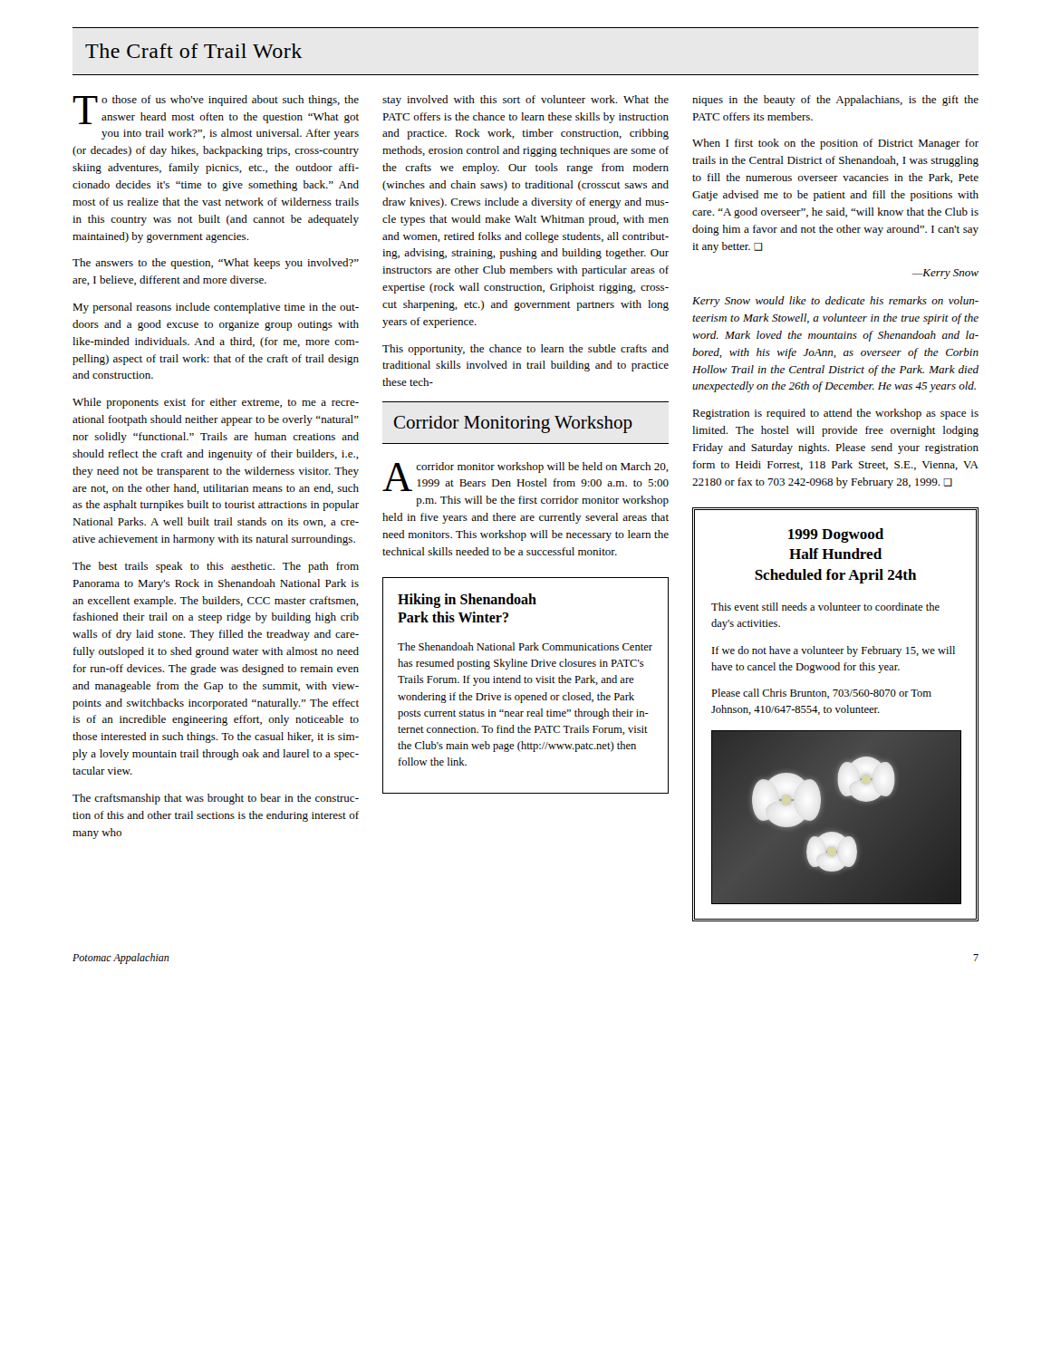The Craft of Trail Work
To those of us who've inquired about such things, the answer heard most often to the question “What got you into trail work?”, is almost universal. After years (or decades) of day hikes, backpacking trips, cross-country skiing adventures, family picnics, etc., the outdoor afficionado decides it's “time to give something back.” And most of us realize that the vast network of wilderness trails in this country was not built (and cannot be adequately maintained) by government agencies.
The answers to the question, “What keeps you involved?” are, I believe, different and more diverse.
My personal reasons include contemplative time in the outdoors and a good excuse to organize group outings with like-minded individuals. And a third, (for me, more compelling) aspect of trail work: that of the craft of trail design and construction.
While proponents exist for either extreme, to me a recreational footpath should neither appear to be overly “natural” nor solidly “functional.” Trails are human creations and should reflect the craft and ingenuity of their builders, i.e., they need not be transparent to the wilderness visitor. They are not, on the other hand, utilitarian means to an end, such as the asphalt turnpikes built to tourist attractions in popular National Parks. A well built trail stands on its own, a creative achievement in harmony with its natural surroundings.
The best trails speak to this aesthetic. The path from Panorama to Mary's Rock in Shenandoah National Park is an excellent example. The builders, CCC master craftsmen, fashioned their trail on a steep ridge by building high crib walls of dry laid stone. They filled the treadway and carefully outsloped it to shed ground water with almost no need for run-off devices. The grade was designed to remain even and manageable from the Gap to the summit, with viewpoints and switchbacks incorporated “naturally.” The effect is of an incredible engineering effort, only noticeable to those interested in such things. To the casual hiker, it is simply a lovely mountain trail through oak and laurel to a spectacular view.
The craftsmanship that was brought to bear in the construction of this and other trail sections is the enduring interest of many who
stay involved with this sort of volunteer work. What the PATC offers is the chance to learn these skills by instruction and practice. Rock work, timber construction, cribbing methods, erosion control and rigging techniques are some of the crafts we employ. Our tools range from modern (winches and chain saws) to traditional (crosscut saws and draw knives). Crews include a diversity of energy and muscle types that would make Walt Whitman proud, with men and women, retired folks and college students, all contributing, advising, straining, pushing and building together. Our instructors are other Club members with particular areas of expertise (rock wall construction, Griphoist rigging, crosscut sharpening, etc.) and government partners with long years of experience.
This opportunity, the chance to learn the subtle crafts and traditional skills involved in trail building and to practice these tech-
Corridor Monitoring Workshop
A corridor monitor workshop will be held on March 20, 1999 at Bears Den Hostel from 9:00 a.m. to 5:00 p.m. This will be the first corridor monitor workshop held in five years and there are currently several areas that need monitors. This workshop will be necessary to learn the technical skills needed to be a successful monitor.
Hiking in Shenandoah
Park this Winter?
The Shenandoah National Park Communications Center has resumed posting Skyline Drive closures in PATC's Trails Forum. If you intend to visit the Park, and are wondering if the Drive is opened or closed, the Park posts current status in “near real time” through their internet connection. To find the PATC Trails Forum, visit the Club's main web page (http://www.patc.net) then follow the link.
niques in the beauty of the Appalachians, is the gift the PATC offers its members.
When I first took on the position of District Manager for trails in the Central District of Shenandoah, I was struggling to fill the numerous overseer vacancies in the Park, Pete Gatje advised me to be patient and fill the positions with care. “A good overseer”, he said, “will know that the Club is doing him a favor and not the other way around”. I can't say it any better. ❑
—Kerry Snow
Kerry Snow would like to dedicate his remarks on volunteerism to Mark Stowell, a volunteer in the true spirit of the word. Mark loved the mountains of Shenandoah and labored, with his wife JoAnn, as overseer of the Corbin Hollow Trail in the Central District of the Park. Mark died unexpectedly on the 26th of December. He was 45 years old.
Registration is required to attend the workshop as space is limited. The hostel will provide free overnight lodging Friday and Saturday nights. Please send your registration form to Heidi Forrest, 118 Park Street, S.E., Vienna, VA 22180 or fax to 703 242-0968 by February 28, 1999. ❑
1999 Dogwood
Half Hundred
Scheduled for April 24th
This event still needs a volunteer to coordinate the day's activities.
If we do not have a volunteer by February 15, we will have to cancel the Dogwood for this year.
Please call Chris Brunton, 703/560-8070 or Tom Johnson, 410/647-8554, to volunteer.
Potomac Appalachian 7